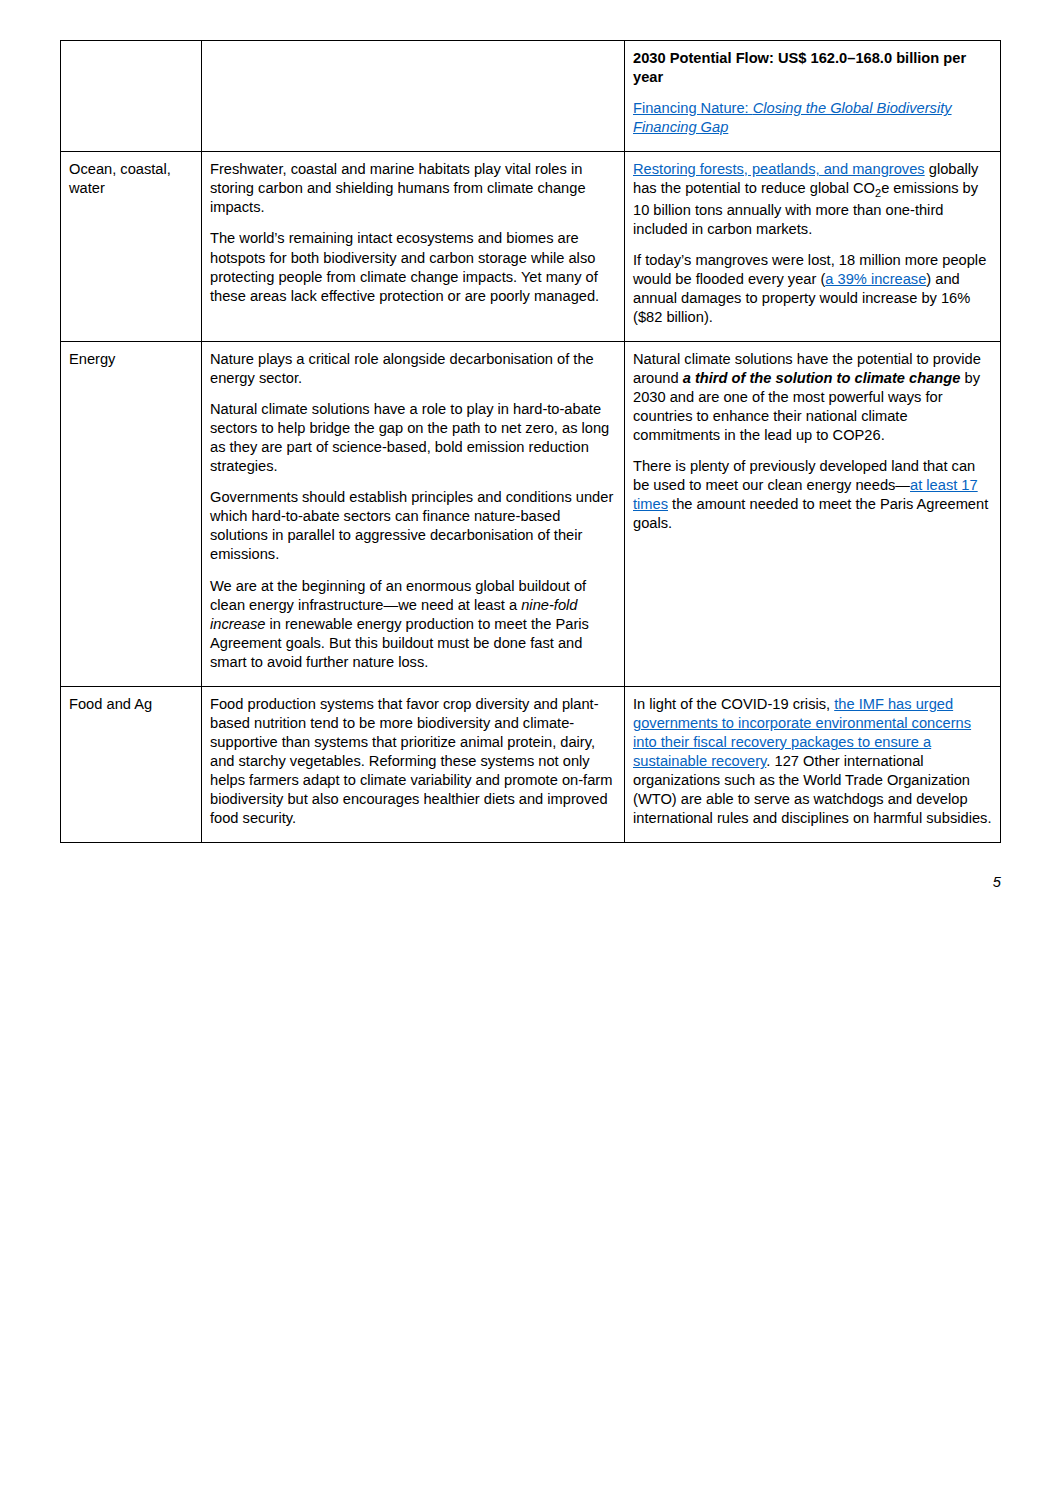| | | 2030 Potential Flow: US$ 162.0–168.0 billion per year Financing Nature: Closing the Global Biodiversity Financing Gap |
| Ocean, coastal, water | Freshwater, coastal and marine habitats play vital roles in storing carbon and shielding humans from climate change impacts. The world’s remaining intact ecosystems and biomes are hotspots for both biodiversity and carbon storage while also protecting people from climate change impacts. Yet many of these areas lack effective protection or are poorly managed. | Restoring forests, peatlands, and mangroves globally has the potential to reduce global CO 2 e emissions by 10 billion tons annually with more than one-third included in carbon markets. If today’s mangroves were lost, 18 million more people would be flooded every year ( a 39% increase ) and annual damages to property would increase by 16% ($82 billion). |
| Energy | Nature plays a critical role alongside decarbonisation of the energy sector. Natural climate solutions have a role to play in hard-to-abate sectors to help bridge the gap on the path to net zero, as long as they are part of science-based, bold emission reduction strategies. Governments should establish principles and conditions under which hard-to-abate sectors can finance nature-based solutions in parallel to aggressive decarbonisation of their emissions. We are at the beginning of an enormous global buildout of clean energy infrastructure—we need at least a nine-fold increase in renewable energy production to meet the Paris Agreement goals. But this buildout must be done fast and smart to avoid further nature loss. | Natural climate solutions have the potential to provide around a third of the solution to climate change by 2030 and are one of the most powerful ways for countries to enhance their national climate commitments in the lead up to COP26. There is plenty of previously developed land that can be used to meet our clean energy needs— at least 17 times the amount needed to meet the Paris Agreement goals. |
| Food and Ag | Food production systems that favor crop diversity and plant-based nutrition tend to be more biodiversity and climate-supportive than systems that prioritize animal protein, dairy, and starchy vegetables. Reforming these systems not only helps farmers adapt to climate variability and promote on-farm biodiversity but also encourages healthier diets and improved food security. | In light of the COVID-19 crisis, the IMF has urged governments to incorporate environmental concerns into their fiscal recovery packages to ensure a sustainable recovery . 127 Other international organizations such as the World Trade Organization (WTO) are able to serve as watchdogs and develop international rules and disciplines on harmful subsidies. |
5